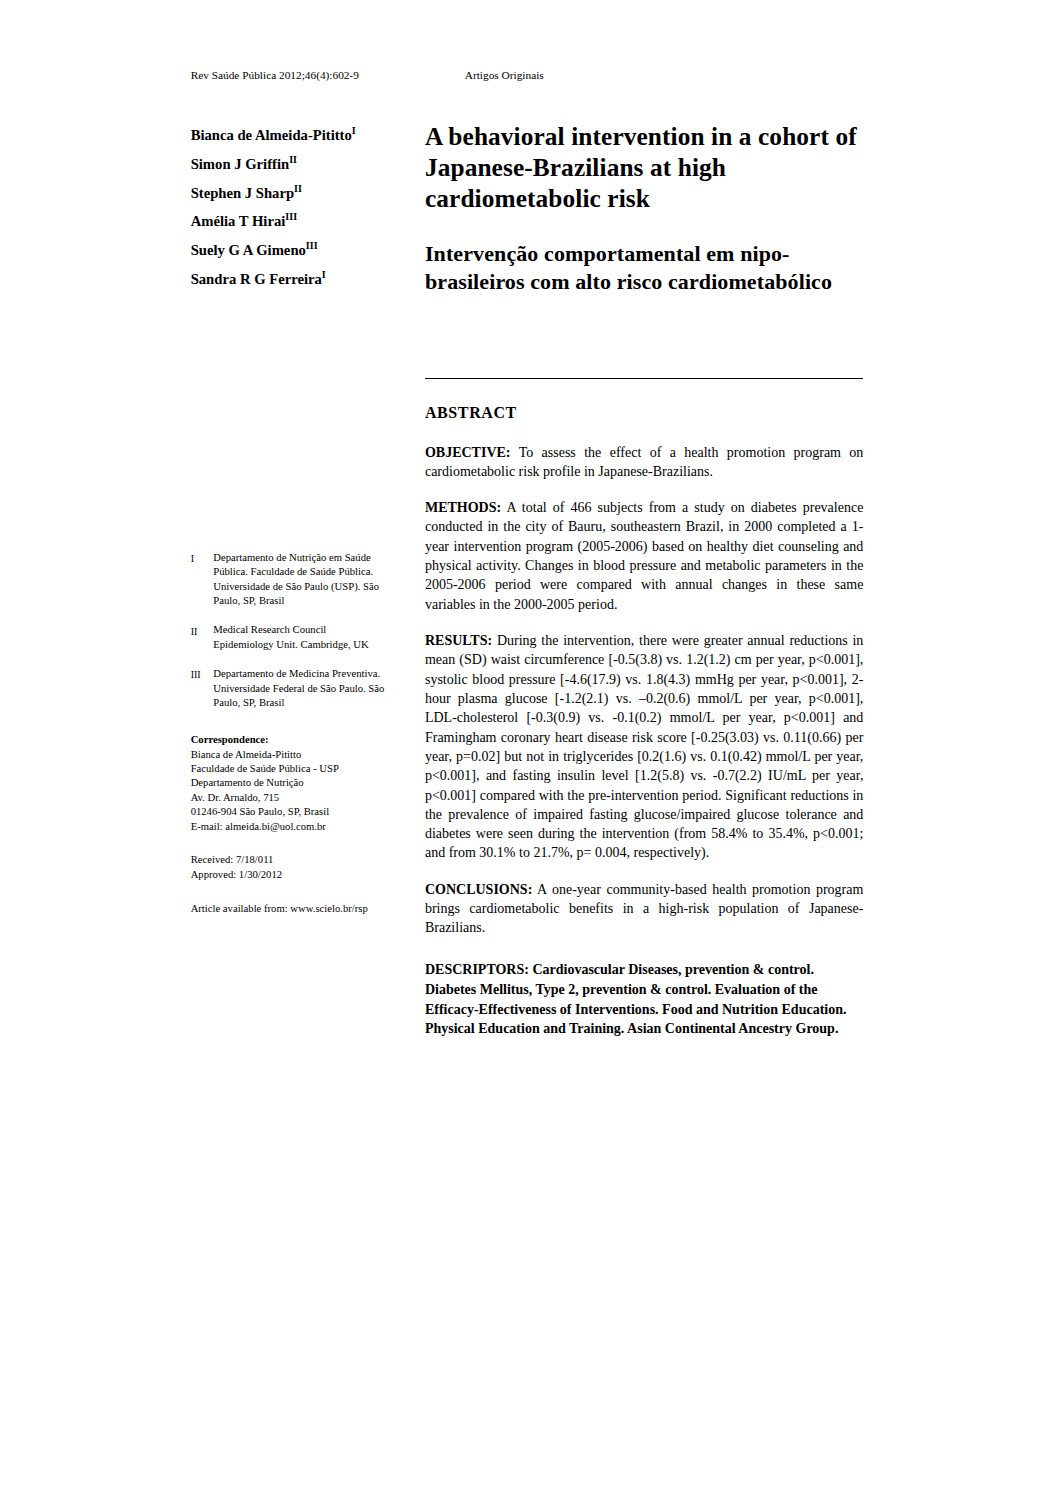Rev Saúde Pública 2012;46(4):602-9
Artigos Originais
Bianca de Almeida-PitittoI
Simon J GriffinII
Stephen J SharpII
Amélia T HiraiIII
Suely G A GimenoIII
Sandra R G FerreiraI
I
Departamento de Nutrição em Saúde Pública. Faculdade de Saúde Pública. Universidade de São Paulo (USP). São Paulo, SP, Brasil
II
Medical Research Council Epidemiology Unit. Cambridge, UK
III
Departamento de Medicina Preventiva. Universidade Federal de São Paulo. São Paulo, SP, Brasil
Correspondence:
Bianca de Almeida-Pititto
Faculdade de Saúde Pública - USP
Departamento de Nutrição
Av. Dr. Arnaldo, 715
01246-904 São Paulo, SP, Brasil
E-mail: almeida.bi@uol.com.br
Received: 7/18/011
Approved: 1/30/2012
Article available from: www.scielo.br/rsp
A behavioral intervention in a cohort of Japanese-Brazilians at high cardiometabolic risk
Intervenção comportamental em nipo-brasileiros com alto risco cardiometabólico
ABSTRACT
OBJECTIVE: To assess the effect of a health promotion program on cardiometabolic risk profile in Japanese-Brazilians.
METHODS: A total of 466 subjects from a study on diabetes prevalence conducted in the city of Bauru, southeastern Brazil, in 2000 completed a 1-year intervention program (2005-2006) based on healthy diet counseling and physical activity. Changes in blood pressure and metabolic parameters in the 2005-2006 period were compared with annual changes in these same variables in the 2000-2005 period.
RESULTS: During the intervention, there were greater annual reductions in mean (SD) waist circumference [-0.5(3.8) vs. 1.2(1.2) cm per year, p<0.001], systolic blood pressure [-4.6(17.9) vs. 1.8(4.3) mmHg per year, p<0.001], 2-hour plasma glucose [-1.2(2.1) vs. –0.2(0.6) mmol/L per year, p<0.001], LDL-cholesterol [-0.3(0.9) vs. -0.1(0.2) mmol/L per year, p<0.001] and Framingham coronary heart disease risk score [-0.25(3.03) vs. 0.11(0.66) per year, p=0.02] but not in triglycerides [0.2(1.6) vs. 0.1(0.42) mmol/L per year, p<0.001], and fasting insulin level [1.2(5.8) vs. -0.7(2.2) IU/mL per year, p<0.001] compared with the pre-intervention period. Significant reductions in the prevalence of impaired fasting glucose/impaired glucose tolerance and diabetes were seen during the intervention (from 58.4% to 35.4%, p<0.001; and from 30.1% to 21.7%, p= 0.004, respectively).
CONCLUSIONS: A one-year community-based health promotion program brings cardiometabolic benefits in a high-risk population of Japanese-Brazilians.
DESCRIPTORS: Cardiovascular Diseases, prevention & control. Diabetes Mellitus, Type 2, prevention & control. Evaluation of the Efficacy-Effectiveness of Interventions. Food and Nutrition Education. Physical Education and Training. Asian Continental Ancestry Group.